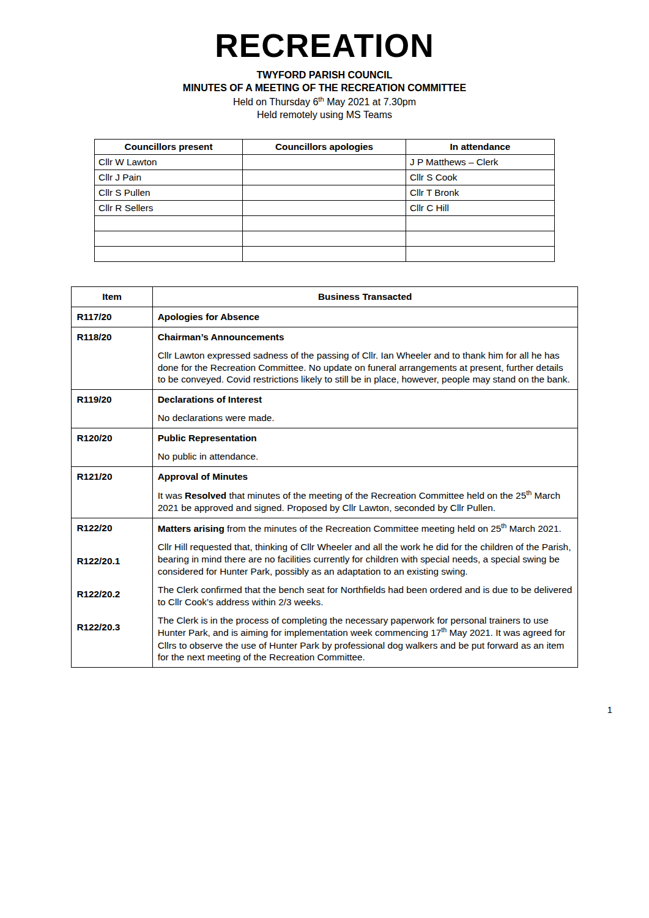RECREATION
TWYFORD PARISH COUNCIL
MINUTES OF A MEETING OF THE RECREATION COMMITTEE
Held on Thursday 6th May 2021 at 7.30pm
Held remotely using MS Teams
| Councillors present | Councillors apologies | In attendance |
| --- | --- | --- |
| Cllr W Lawton | | J P Matthews – Clerk |
| Cllr J Pain | | Cllr S Cook |
| Cllr S Pullen | | Cllr T Bronk |
| Cllr R Sellers | | Cllr C Hill |
| Item | Business Transacted |
| --- | --- |
| R117/20 | Apologies for Absence |
| R118/20 | Chairman’s Announcements Cllr Lawton expressed sadness of the passing of Cllr. Ian Wheeler and to thank him for all he has done for the Recreation Committee. No update on funeral arrangements at present, further details to be conveyed. Covid restrictions likely to still be in place, however, people may stand on the bank. |
| R119/20 | Declarations of Interest No declarations were made. |
| R120/20 | Public Representation No public in attendance. |
| R121/20 | Approval of Minutes It was Resolved that minutes of the meeting of the Recreation Committee held on the 25 th March 2021 be approved and signed. Proposed by Cllr Lawton, seconded by Cllr Pullen. |
| R122/20 R122/20.1 R122/20.2 R122/20.3 | Matters arising from the minutes of the Recreation Committee meeting held on 25 th March 2021. Cllr Hill requested that, thinking of Cllr Wheeler and all the work he did for the children of the Parish, bearing in mind there are no facilities currently for children with special needs, a special swing be considered for Hunter Park, possibly as an adaptation to an existing swing. The Clerk confirmed that the bench seat for Northfields had been ordered and is due to be delivered to Cllr Cook’s address within 2/3 weeks. The Clerk is in the process of completing the necessary paperwork for personal trainers to use Hunter Park, and is aiming for implementation week commencing 17 th May 2021. It was agreed for Cllrs to observe the use of Hunter Park by professional dog walkers and be put forward as an item for the next meeting of the Recreation Committee. |
1